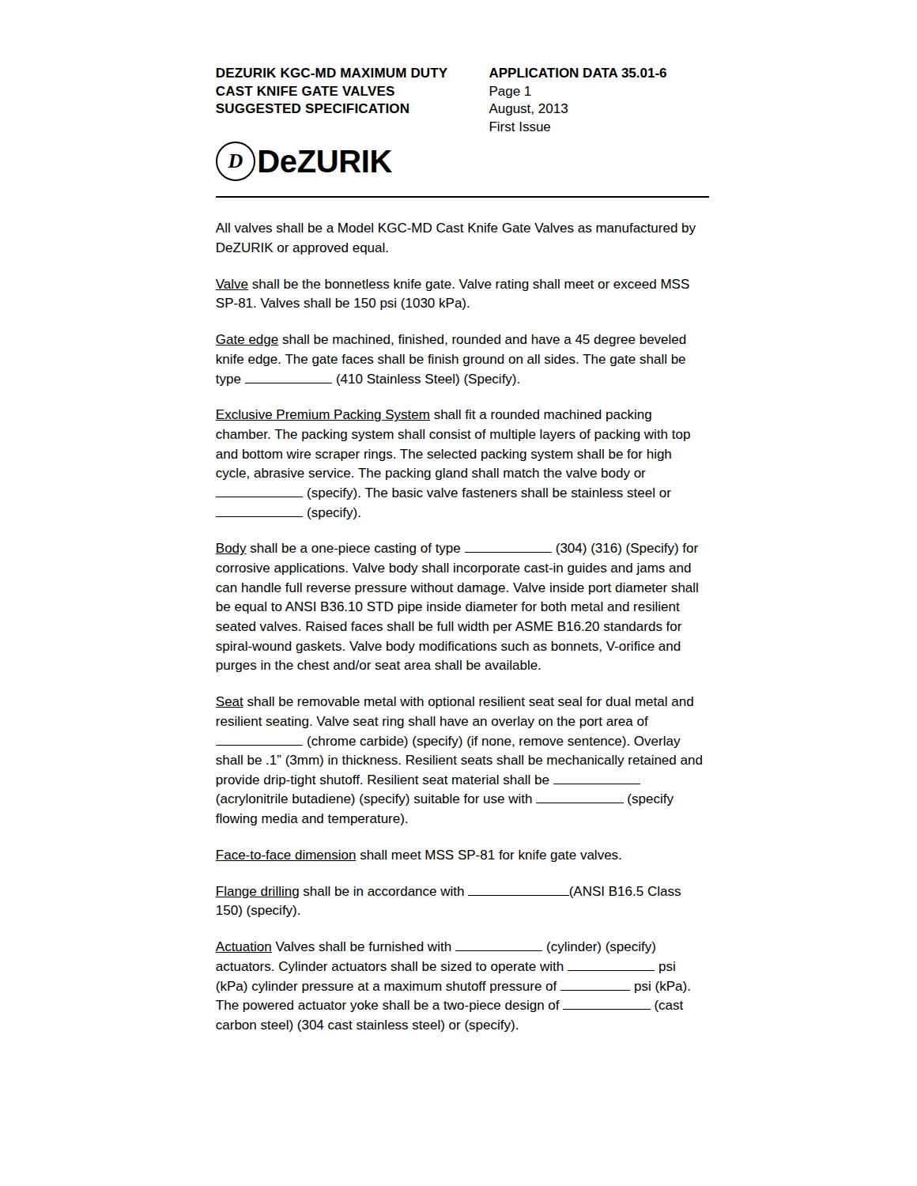DeZURIK KGC-MD MAXIMUM DUTY
CAST KNIFE GATE VALVES
SUGGESTED SPECIFICATION
APPLICATION DATA 35.01-6
Page 1
August, 2013
First Issue
D DeZURIK
All valves shall be a Model KGC-MD Cast Knife Gate Valves as manufactured by DeZURIK or approved equal.
Valve shall be the bonnetless knife gate. Valve rating shall meet or exceed MSS SP-81. Valves shall be 150 psi (1030 kPa).
Gate edge shall be machined, finished, rounded and have a 45 degree beveled knife edge. The gate faces shall be finish ground on all sides. The gate shall be type (410 Stainless Steel) (Specify).
Exclusive Premium Packing System shall fit a rounded machined packing chamber. The packing system shall consist of multiple layers of packing with top and bottom wire scraper rings. The selected packing system shall be for high cycle, abrasive service. The packing gland shall match the valve body or (specify). The basic valve fasteners shall be stainless steel or (specify).
Body shall be a one-piece casting of type (304) (316) (Specify) for corrosive applications. Valve body shall incorporate cast-in guides and jams and can handle full reverse pressure without damage. Valve inside port diameter shall be equal to ANSI B36.10 STD pipe inside diameter for both metal and resilient seated valves. Raised faces shall be full width per ASME B16.20 standards for spiral-wound gaskets. Valve body modifications such as bonnets, V-orifice and purges in the chest and/or seat area shall be available.
Seat shall be removable metal with optional resilient seat seal for dual metal and resilient seating. Valve seat ring shall have an overlay on the port area of (chrome carbide) (specify) (if none, remove sentence). Overlay shall be .1” (3mm) in thickness. Resilient seats shall be mechanically retained and provide drip-tight shutoff. Resilient seat material shall be (acrylonitrile butadiene) (specify) suitable for use with (specify flowing media and temperature).
Face-to-face dimension shall meet MSS SP-81 for knife gate valves.
Flange drilling shall be in accordance with (ANSI B16.5 Class 150) (specify).
Actuation Valves shall be furnished with (cylinder) (specify) actuators. Cylinder actuators shall be sized to operate with psi (kPa) cylinder pressure at a maximum shutoff pressure of psi (kPa). The powered actuator yoke shall be a two-piece design of (cast carbon steel) (304 cast stainless steel) or (specify).